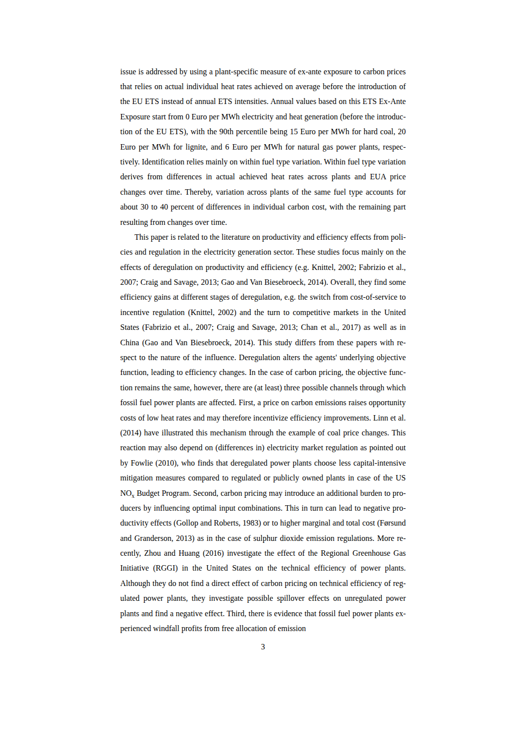issue is addressed by using a plant-specific measure of ex-ante exposure to carbon prices that relies on actual individual heat rates achieved on average before the introduction of the EU ETS instead of annual ETS intensities. Annual values based on this ETS Ex-Ante Exposure start from 0 Euro per MWh electricity and heat generation (before the introduction of the EU ETS), with the 90th percentile being 15 Euro per MWh for hard coal, 20 Euro per MWh for lignite, and 6 Euro per MWh for natural gas power plants, respectively. Identification relies mainly on within fuel type variation. Within fuel type variation derives from differences in actual achieved heat rates across plants and EUA price changes over time. Thereby, variation across plants of the same fuel type accounts for about 30 to 40 percent of differences in individual carbon cost, with the remaining part resulting from changes over time.
This paper is related to the literature on productivity and efficiency effects from policies and regulation in the electricity generation sector. These studies focus mainly on the effects of deregulation on productivity and efficiency (e.g. Knittel, 2002; Fabrizio et al., 2007; Craig and Savage, 2013; Gao and Van Biesebroeck, 2014). Overall, they find some efficiency gains at different stages of deregulation, e.g. the switch from cost-of-service to incentive regulation (Knittel, 2002) and the turn to competitive markets in the United States (Fabrizio et al., 2007; Craig and Savage, 2013; Chan et al., 2017) as well as in China (Gao and Van Biesebroeck, 2014). This study differs from these papers with respect to the nature of the influence. Deregulation alters the agents' underlying objective function, leading to efficiency changes. In the case of carbon pricing, the objective function remains the same, however, there are (at least) three possible channels through which fossil fuel power plants are affected. First, a price on carbon emissions raises opportunity costs of low heat rates and may therefore incentivize efficiency improvements. Linn et al. (2014) have illustrated this mechanism through the example of coal price changes. This reaction may also depend on (differences in) electricity market regulation as pointed out by Fowlie (2010), who finds that deregulated power plants choose less capital-intensive mitigation measures compared to regulated or publicly owned plants in case of the US NOx Budget Program. Second, carbon pricing may introduce an additional burden to producers by influencing optimal input combinations. This in turn can lead to negative productivity effects (Gollop and Roberts, 1983) or to higher marginal and total cost (Førsund and Granderson, 2013) as in the case of sulphur dioxide emission regulations. More recently, Zhou and Huang (2016) investigate the effect of the Regional Greenhouse Gas Initiative (RGGI) in the United States on the technical efficiency of power plants. Although they do not find a direct effect of carbon pricing on technical efficiency of regulated power plants, they investigate possible spillover effects on unregulated power plants and find a negative effect. Third, there is evidence that fossil fuel power plants experienced windfall profits from free allocation of emission
3